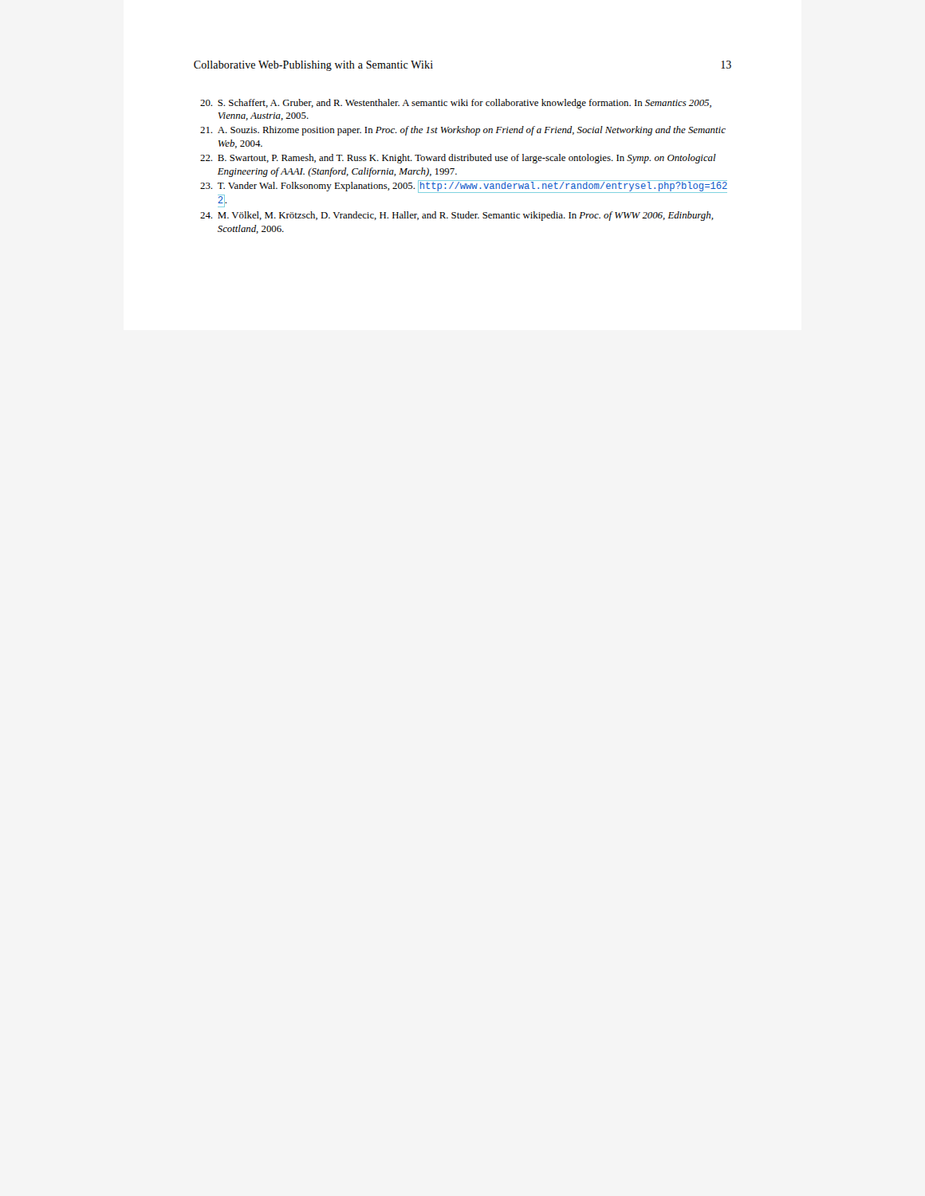Collaborative Web-Publishing with a Semantic Wiki 13
20. S. Schaffert, A. Gruber, and R. Westenthaler. A semantic wiki for collaborative knowledge formation. In Semantics 2005, Vienna, Austria, 2005.
21. A. Souzis. Rhizome position paper. In Proc. of the 1st Workshop on Friend of a Friend, Social Networking and the Semantic Web, 2004.
22. B. Swartout, P. Ramesh, and T. Russ K. Knight. Toward distributed use of large-scale ontologies. In Symp. on Ontological Engineering of AAAI. (Stanford, California, March), 1997.
23. T. Vander Wal. Folksonomy Explanations, 2005. http://www.vanderwal.net/random/entrysel.php?blog=1622.
24. M. Völkel, M. Krötzsch, D. Vrandecic, H. Haller, and R. Studer. Semantic wikipedia. In Proc. of WWW 2006, Edinburgh, Scottland, 2006.